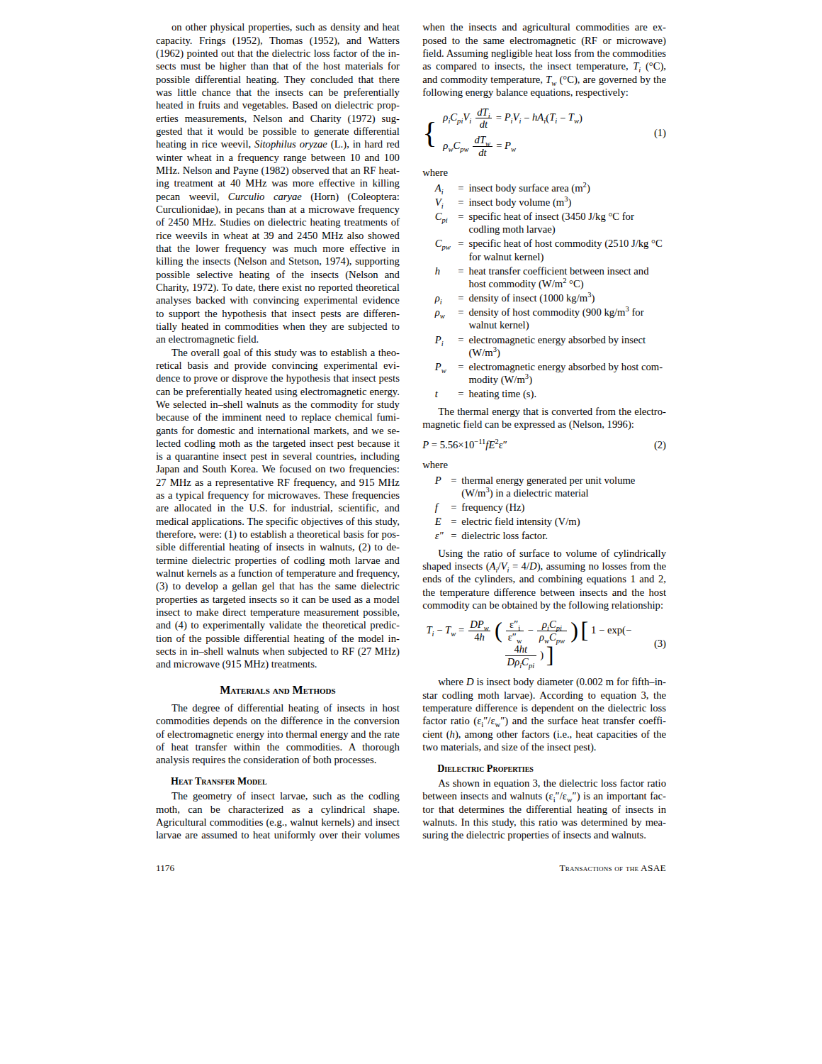on other physical properties, such as density and heat capacity. Frings (1952), Thomas (1952), and Watters (1962) pointed out that the dielectric loss factor of the insects must be higher than that of the host materials for possible differential heating. They concluded that there was little chance that the insects can be preferentially heated in fruits and vegetables. Based on dielectric properties measurements, Nelson and Charity (1972) suggested that it would be possible to generate differential heating in rice weevil, Sitophilus oryzae (L.), in hard red winter wheat in a frequency range between 10 and 100 MHz. Nelson and Payne (1982) observed that an RF heating treatment at 40 MHz was more effective in killing pecan weevil, Curculio caryae (Horn) (Coleoptera: Curculionidae), in pecans than at a microwave frequency of 2450 MHz. Studies on dielectric heating treatments of rice weevils in wheat at 39 and 2450 MHz also showed that the lower frequency was much more effective in killing the insects (Nelson and Stetson, 1974), supporting possible selective heating of the insects (Nelson and Charity, 1972). To date, there exist no reported theoretical analyses backed with convincing experimental evidence to support the hypothesis that insect pests are differentially heated in commodities when they are subjected to an electromagnetic field.
The overall goal of this study was to establish a theoretical basis and provide convincing experimental evidence to prove or disprove the hypothesis that insect pests can be preferentially heated using electromagnetic energy. We selected in–shell walnuts as the commodity for study because of the imminent need to replace chemical fumigants for domestic and international markets, and we selected codling moth as the targeted insect pest because it is a quarantine insect pest in several countries, including Japan and South Korea. We focused on two frequencies: 27 MHz as a representative RF frequency, and 915 MHz as a typical frequency for microwaves. These frequencies are allocated in the U.S. for industrial, scientific, and medical applications. The specific objectives of this study, therefore, were: (1) to establish a theoretical basis for possible differential heating of insects in walnuts, (2) to determine dielectric properties of codling moth larvae and walnut kernels as a function of temperature and frequency, (3) to develop a gellan gel that has the same dielectric properties as targeted insects so it can be used as a model insect to make direct temperature measurement possible, and (4) to experimentally validate the theoretical prediction of the possible differential heating of the model insects in in–shell walnuts when subjected to RF (27 MHz) and microwave (915 MHz) treatments.
Materials and Methods
The degree of differential heating of insects in host commodities depends on the difference in the conversion of electromagnetic energy into thermal energy and the rate of heat transfer within the commodities. A thorough analysis requires the consideration of both processes.
Heat Transfer Model
The geometry of insect larvae, such as the codling moth, can be characterized as a cylindrical shape. Agricultural commodities (e.g., walnut kernels) and insect larvae are assumed to heat uniformly over their volumes when the insects and agricultural commodities are exposed to the same electromagnetic (RF or microwave) field. Assuming negligible heat loss from the commodities as compared to insects, the insect temperature, Ti (°C), and commodity temperature, Tw (°C), are governed by the following energy balance equations, respectively:
{
ρiCpiVi dTi dt = PiVi − hAi(Ti − Tw)
ρwCpw dTw dt = Pw
(1)
where
| A i | = | insect body surface area (m 2 ) |
| V i | = | insect body volume (m 3 ) |
| C pi | = | specific heat of insect (3450 J/kg °C for codling moth larvae) |
| C pw | = | specific heat of host commodity (2510 J/kg °C for walnut kernel) |
| h | = | heat transfer coefficient between insect and host commodity (W/m 2 °C) |
| ρ i | = | density of insect (1000 kg/m 3 ) |
| ρ w | = | density of host commodity (900 kg/m 3 for walnut kernel) |
| P i | = | electromagnetic energy absorbed by insect (W/m 3 ) |
| P w | = | electromagnetic energy absorbed by host commodity (W/m 3 ) |
| t | = | heating time (s). |
The thermal energy that is converted from the electromagnetic field can be expressed as (Nelson, 1996):
P = 5.56×10−11fE2ε″ (2)
where
| P | = | thermal energy generated per unit volume (W/m 3 ) in a dielectric material |
| f | = | frequency (Hz) |
| E | = | electric field intensity (V/m) |
| ε″ | = | dielectric loss factor. |
Using the ratio of surface to volume of cylindrically shaped insects (Ai/Vi = 4/D), assuming no losses from the ends of the cylinders, and combining equations 1 and 2, the temperature difference between insects and the host commodity can be obtained by the following relationship:
Ti − Tw = DPw 4h ( ε″i ε″w − ρiCpi ρwCpw ) [ 1 − exp(− 4ht DρiCpi ) ] (3)
where D is insect body diameter (0.002 m for fifth–instar codling moth larvae). According to equation 3, the temperature difference is dependent on the dielectric loss factor ratio (εi″/εw″) and the surface heat transfer coefficient (h), among other factors (i.e., heat capacities of the two materials, and size of the insect pest).
Dielectric Properties
As shown in equation 3, the dielectric loss factor ratio between insects and walnuts (εi″/εw″) is an important factor that determines the differential heating of insects in walnuts. In this study, this ratio was determined by measuring the dielectric properties of insects and walnuts.
1176 Transactions of the ASAE